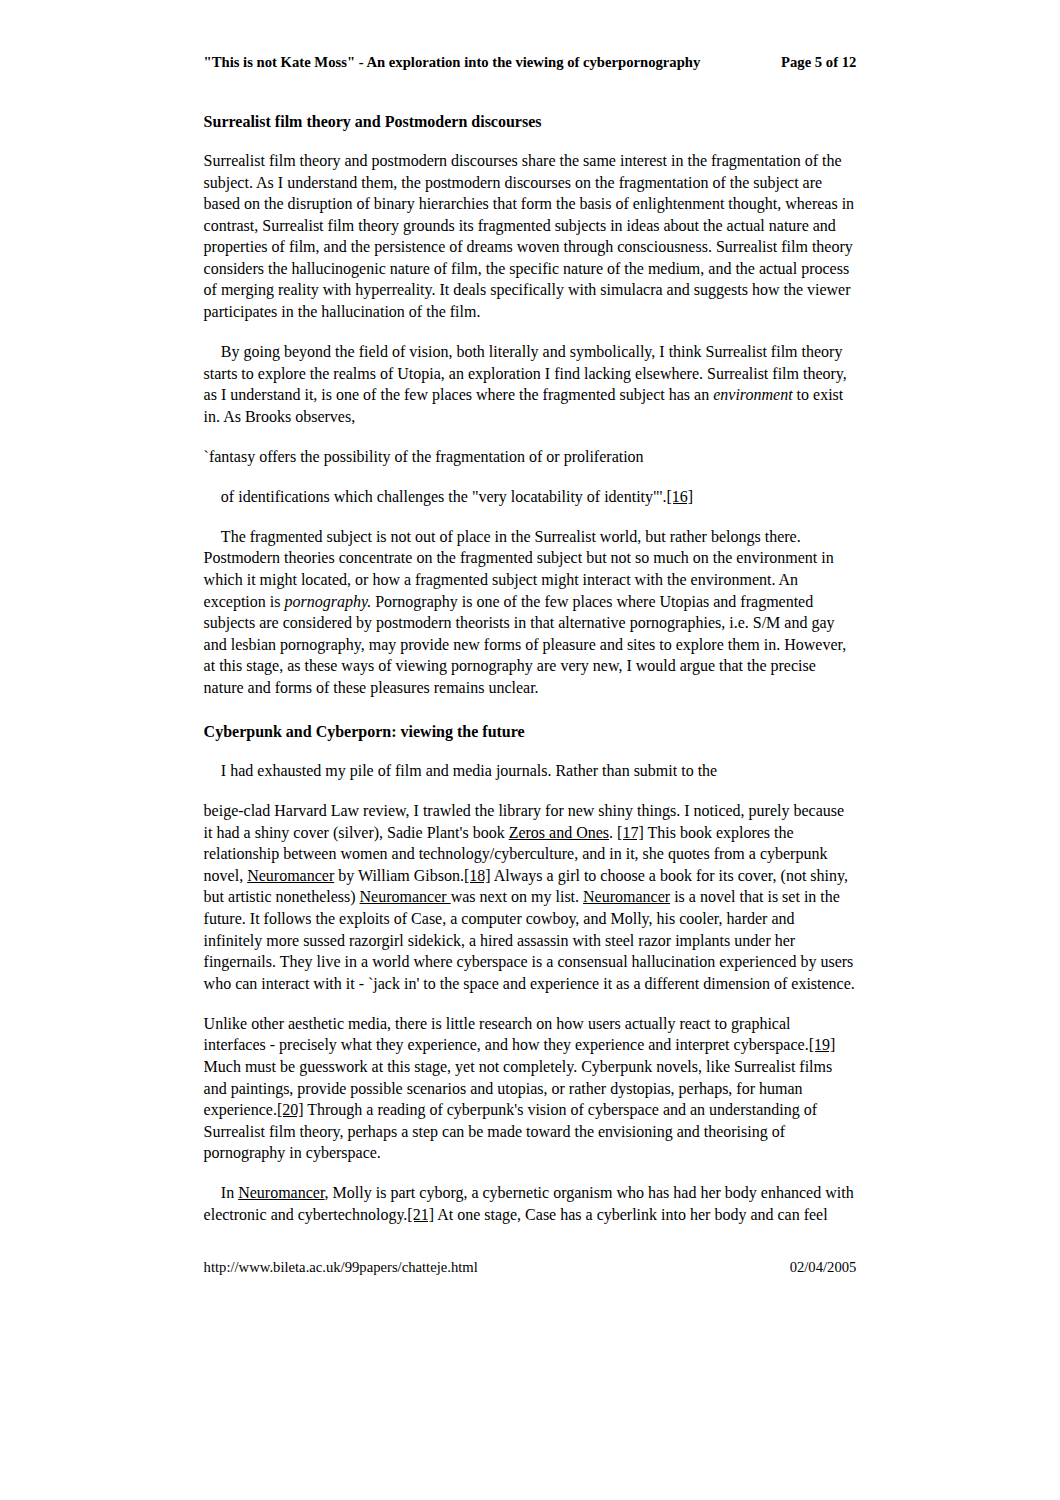"This is not Kate Moss" - An exploration into the viewing of cyberpornography Page 5 of 12
Surrealist film theory and Postmodern discourses
Surrealist film theory and postmodern discourses share the same interest in the fragmentation of the subject. As I understand them, the postmodern discourses on the fragmentation of the subject are based on the disruption of binary hierarchies that form the basis of enlightenment thought, whereas in contrast, Surrealist film theory grounds its fragmented subjects in ideas about the actual nature and properties of film, and the persistence of dreams woven through consciousness. Surrealist film theory considers the hallucinogenic nature of film, the specific nature of the medium, and the actual process of merging reality with hyperreality. It deals specifically with simulacra and suggests how the viewer participates in the hallucination of the film.
By going beyond the field of vision, both literally and symbolically, I think Surrealist film theory starts to explore the realms of Utopia, an exploration I find lacking elsewhere. Surrealist film theory, as I understand it, is one of the few places where the fragmented subject has an environment to exist in. As Brooks observes,
`fantasy offers the possibility of the fragmentation of or proliferation
of identifications which challenges the "very locatability of identity"'.[16]
The fragmented subject is not out of place in the Surrealist world, but rather belongs there. Postmodern theories concentrate on the fragmented subject but not so much on the environment in which it might located, or how a fragmented subject might interact with the environment. An exception is pornography. Pornography is one of the few places where Utopias and fragmented subjects are considered by postmodern theorists in that alternative pornographies, i.e. S/M and gay and lesbian pornography, may provide new forms of pleasure and sites to explore them in. However, at this stage, as these ways of viewing pornography are very new, I would argue that the precise nature and forms of these pleasures remains unclear.
Cyberpunk and Cyberporn: viewing the future
I had exhausted my pile of film and media journals. Rather than submit to the
beige-clad Harvard Law review, I trawled the library for new shiny things. I noticed, purely because it had a shiny cover (silver), Sadie Plant's book Zeros and Ones. [17] This book explores the relationship between women and technology/cyberculture, and in it, she quotes from a cyberpunk novel, Neuromancer by William Gibson.[18] Always a girl to choose a book for its cover, (not shiny, but artistic nonetheless) Neuromancer was next on my list. Neuromancer is a novel that is set in the future. It follows the exploits of Case, a computer cowboy, and Molly, his cooler, harder and infinitely more sussed razorgirl sidekick, a hired assassin with steel razor implants under her fingernails. They live in a world where cyberspace is a consensual hallucination experienced by users who can interact with it - `jack in' to the space and experience it as a different dimension of existence.
Unlike other aesthetic media, there is little research on how users actually react to graphical interfaces - precisely what they experience, and how they experience and interpret cyberspace.[19] Much must be guesswork at this stage, yet not completely. Cyberpunk novels, like Surrealist films and paintings, provide possible scenarios and utopias, or rather dystopias, perhaps, for human experience.[20] Through a reading of cyberpunk's vision of cyberspace and an understanding of Surrealist film theory, perhaps a step can be made toward the envisioning and theorising of pornography in cyberspace.
In Neuromancer, Molly is part cyborg, a cybernetic organism who has had her body enhanced with electronic and cybertechnology.[21] At one stage, Case has a cyberlink into her body and can feel
http://www.bileta.ac.uk/99papers/chatteje.html 02/04/2005